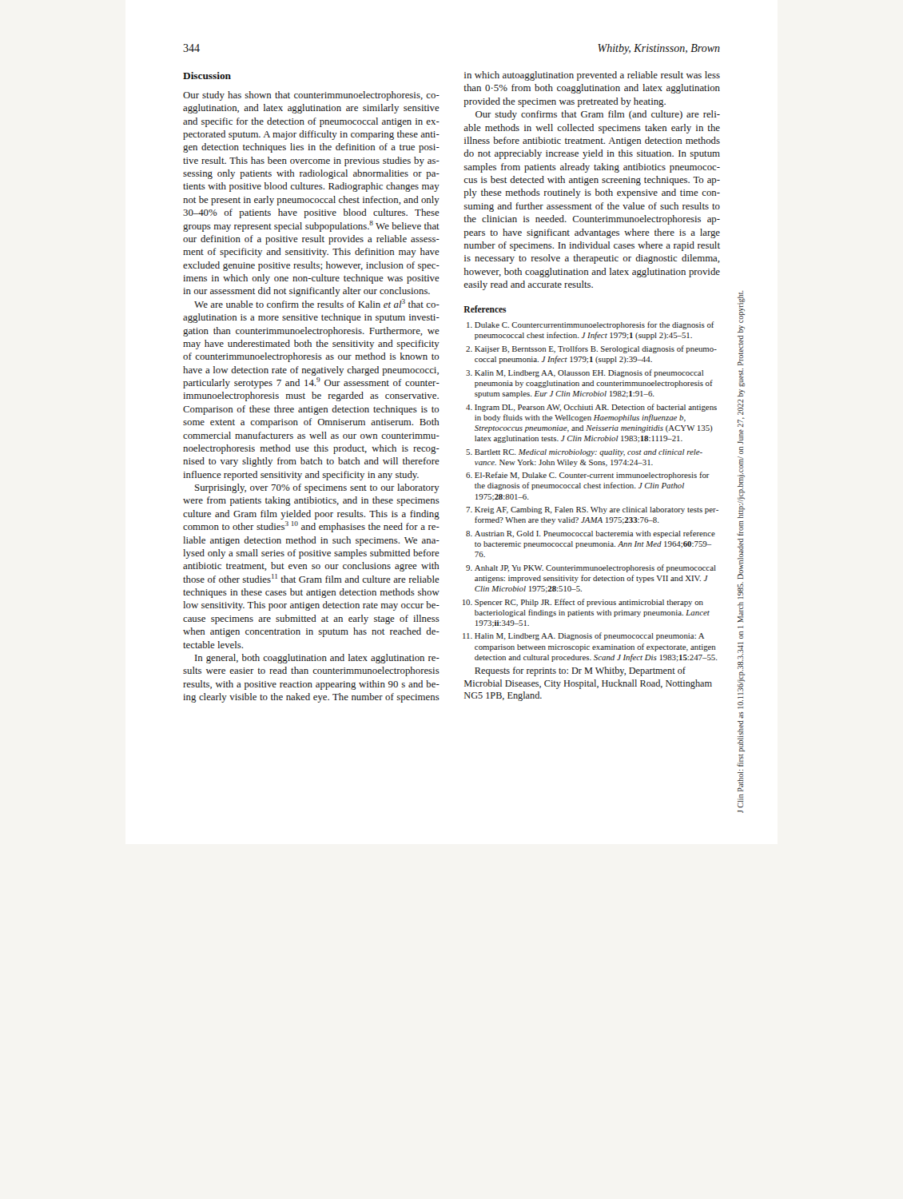J Clin Pathol: first published as 10.1136/jcp.38.3.341 on 1 March 1985. Downloaded from http://jcp.bmj.com/ on June 27, 2022 by guest. Protected by copyright.
344 Whitby, Kristinsson, Brown
Discussion
Our study has shown that counterimmunoelectrophoresis, coagglutination, and latex agglutination are similarly sensitive and specific for the detection of pneumococcal antigen in expectorated sputum. A major difficulty in comparing these antigen detection techniques lies in the definition of a true positive result. This has been overcome in previous studies by assessing only patients with radiological abnormalities or patients with positive blood cultures. Radiographic changes may not be present in early pneumococcal chest infection, and only 30–40% of patients have positive blood cultures. These groups may represent special subpopulations.8 We believe that our definition of a positive result provides a reliable assessment of specificity and sensitivity. This definition may have excluded genuine positive results; however, inclusion of specimens in which only one non-culture technique was positive in our assessment did not significantly alter our conclusions.
We are unable to confirm the results of Kalin et al3 that coagglutination is a more sensitive technique in sputum investigation than counterimmunoelectrophoresis. Furthermore, we may have underestimated both the sensitivity and specificity of counterimmunoelectrophoresis as our method is known to have a low detection rate of negatively charged pneumococci, particularly serotypes 7 and 14.9 Our assessment of counterimmunoelectrophoresis must be regarded as conservative. Comparison of these three antigen detection techniques is to some extent a comparison of Omniserum antiserum. Both commercial manufacturers as well as our own counterimmunoelectrophoresis method use this product, which is recognised to vary slightly from batch to batch and will therefore influence reported sensitivity and specificity in any study.
Surprisingly, over 70% of specimens sent to our laboratory were from patients taking antibiotics, and in these specimens culture and Gram film yielded poor results. This is a finding common to other studies3 10 and emphasises the need for a reliable antigen detection method in such specimens. We analysed only a small series of positive samples submitted before antibiotic treatment, but even so our conclusions agree with those of other studies11 that Gram film and culture are reliable techniques in these cases but antigen detection methods show low sensitivity. This poor antigen detection rate may occur because specimens are submitted at an early stage of illness when antigen concentration in sputum has not reached detectable levels.
In general, both coagglutination and latex agglutination results were easier to read than counterimmunoelectrophoresis results, with a positive reaction appearing within 90 s and being clearly visible to the naked eye. The number of specimens in which autoagglutination prevented a reliable result was less than 0·5% from both coagglutination and latex agglutination provided the specimen was pretreated by heating.
Our study confirms that Gram film (and culture) are reliable methods in well collected specimens taken early in the illness before antibiotic treatment. Antigen detection methods do not appreciably increase yield in this situation. In sputum samples from patients already taking antibiotics pneumococcus is best detected with antigen screening techniques. To apply these methods routinely is both expensive and time consuming and further assessment of the value of such results to the clinician is needed. Counterimmunoelectrophoresis appears to have significant advantages where there is a large number of specimens. In individual cases where a rapid result is necessary to resolve a therapeutic or diagnostic dilemma, however, both coagglutination and latex agglutination provide easily read and accurate results.
References
Dulake C. Countercurrentimmunoelectrophoresis for the diagnosis of pneumococcal chest infection. J Infect 1979;1 (suppl 2):45–51.
Kaijser B, Berntsson E, Trollfors B. Serological diagnosis of pneumococcal pneumonia. J Infect 1979;1 (suppl 2):39–44.
Kalin M, Lindberg AA, Olausson EH. Diagnosis of pneumococcal pneumonia by coagglutination and counterimmunoelectrophoresis of sputum samples. Eur J Clin Microbiol 1982;1:91–6.
Ingram DL, Pearson AW, Occhiuti AR. Detection of bacterial antigens in body fluids with the Wellcogen Haemophilus influenzae b, Streptococcus pneumoniae, and Neisseria meningitidis (ACYW 135) latex agglutination tests. J Clin Microbiol 1983;18:1119–21.
Bartlett RC. Medical microbiology: quality, cost and clinical relevance. New York: John Wiley & Sons, 1974:24–31.
El-Refaie M, Dulake C. Counter-current immunoelectrophoresis for the diagnosis of pneumococcal chest infection. J Clin Pathol 1975;28:801–6.
Kreig AF, Cambing R, Falen RS. Why are clinical laboratory tests performed? When are they valid? JAMA 1975;233:76–8.
Austrian R, Gold I. Pneumococcal bacteremia with especial reference to bacteremic pneumococcal pneumonia. Ann Int Med 1964;60:759–76.
Anhalt JP, Yu PKW. Counterimmunoelectrophoresis of pneumococcal antigens: improved sensitivity for detection of types VII and XIV. J Clin Microbiol 1975;28:510–5.
Spencer RC, Philp JR. Effect of previous antimicrobial therapy on bacteriological findings in patients with primary pneumonia. Lancet 1973;ii:349–51.
Halin M, Lindberg AA. Diagnosis of pneumococcal pneumonia: A comparison between microscopic examination of expectorate, antigen detection and cultural procedures. Scand J Infect Dis 1983;15:247–55.
Requests for reprints to: Dr M Whitby, Department of Microbial Diseases, City Hospital, Hucknall Road, Nottingham NG5 1PB, England.